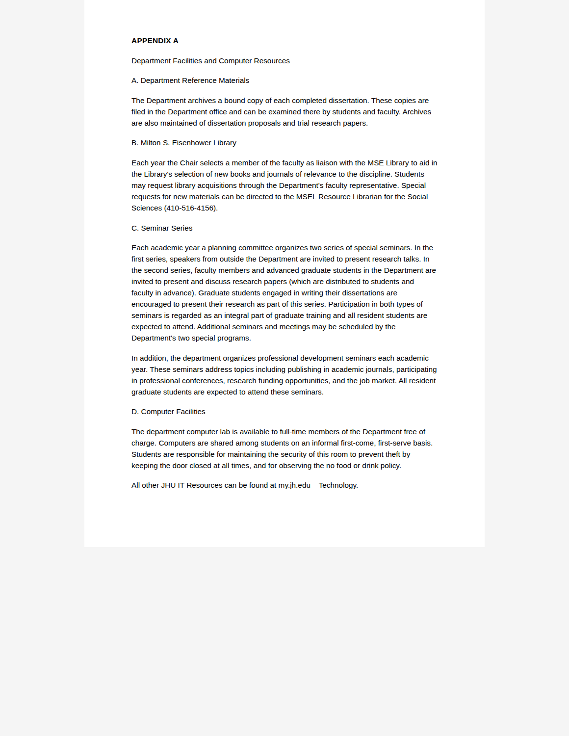APPENDIX A
Department Facilities and Computer Resources
A. Department Reference Materials
The Department archives a bound copy of each completed dissertation. These copies are filed in the Department office and can be examined there by students and faculty. Archives are also maintained of dissertation proposals and trial research papers.
B. Milton S. Eisenhower Library
Each year the Chair selects a member of the faculty as liaison with the MSE Library to aid in the Library's selection of new books and journals of relevance to the discipline. Students may request library acquisitions through the Department's faculty representative. Special requests for new materials can be directed to the MSEL Resource Librarian for the Social Sciences (410-516-4156).
C. Seminar Series
Each academic year a planning committee organizes two series of special seminars. In the first series, speakers from outside the Department are invited to present research talks. In the second series, faculty members and advanced graduate students in the Department are invited to present and discuss research papers (which are distributed to students and faculty in advance). Graduate students engaged in writing their dissertations are encouraged to present their research as part of this series. Participation in both types of seminars is regarded as an integral part of graduate training and all resident students are expected to attend. Additional seminars and meetings may be scheduled by the Department's two special programs.
In addition, the department organizes professional development seminars each academic year. These seminars address topics including publishing in academic journals, participating in professional conferences, research funding opportunities, and the job market. All resident graduate students are expected to attend these seminars.
D. Computer Facilities
The department computer lab is available to full-time members of the Department free of charge. Computers are shared among students on an informal first-come, first-serve basis. Students are responsible for maintaining the security of this room to prevent theft by keeping the door closed at all times, and for observing the no food or drink policy.
All other JHU IT Resources can be found at my.jh.edu – Technology.